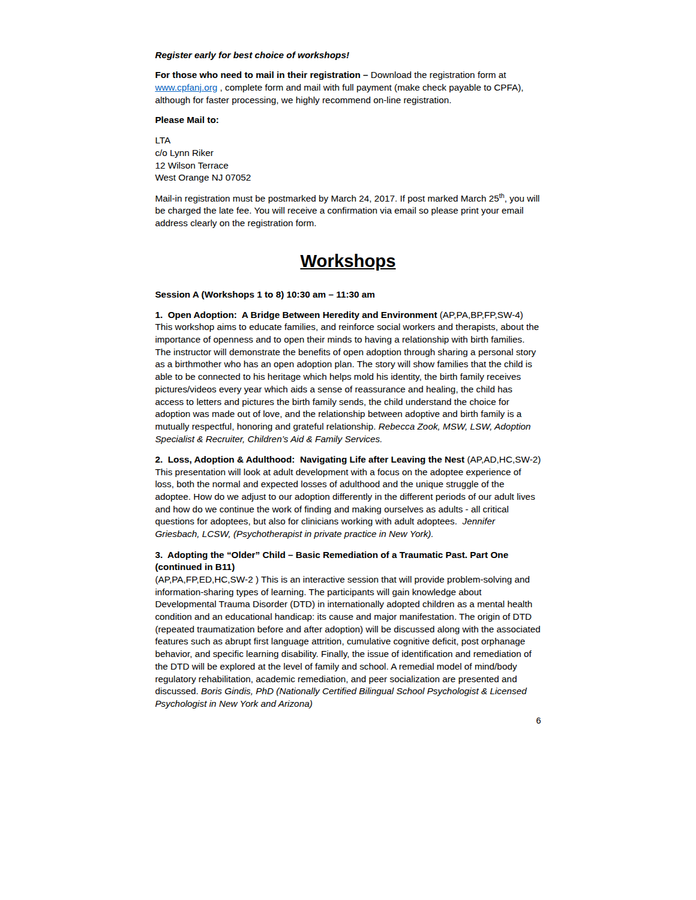Register early for best choice of workshops!
For those who need to mail in their registration – Download the registration form at www.cpfanj.org , complete form and mail with full payment (make check payable to CPFA), although for faster processing, we highly recommend on-line registration.
Please Mail to:
LTA
c/o Lynn Riker
12 Wilson Terrace
West Orange NJ 07052
Mail-in registration must be postmarked by March 24, 2017. If post marked March 25th, you will be charged the late fee. You will receive a confirmation via email so please print your email address clearly on the registration form.
Workshops
Session A (Workshops 1 to 8) 10:30 am – 11:30 am
1. Open Adoption: A Bridge Between Heredity and Environment (AP,PA,BP,FP,SW-4) This workshop aims to educate families, and reinforce social workers and therapists, about the importance of openness and to open their minds to having a relationship with birth families. The instructor will demonstrate the benefits of open adoption through sharing a personal story as a birthmother who has an open adoption plan. The story will show families that the child is able to be connected to his heritage which helps mold his identity, the birth family receives pictures/videos every year which aids a sense of reassurance and healing, the child has access to letters and pictures the birth family sends, the child understand the choice for adoption was made out of love, and the relationship between adoptive and birth family is a mutually respectful, honoring and grateful relationship. Rebecca Zook, MSW, LSW, Adoption Specialist & Recruiter, Children’s Aid & Family Services.
2. Loss, Adoption & Adulthood: Navigating Life after Leaving the Nest (AP,AD,HC,SW-2) This presentation will look at adult development with a focus on the adoptee experience of loss, both the normal and expected losses of adulthood and the unique struggle of the adoptee. How do we adjust to our adoption differently in the different periods of our adult lives and how do we continue the work of finding and making ourselves as adults - all critical questions for adoptees, but also for clinicians working with adult adoptees. Jennifer Griesbach, LCSW, (Psychotherapist in private practice in New York).
3. Adopting the “Older” Child – Basic Remediation of a Traumatic Past. Part One (continued in B11)
(AP,PA,FP,ED,HC,SW-2 ) This is an interactive session that will provide problem-solving and information-sharing types of learning. The participants will gain knowledge about Developmental Trauma Disorder (DTD) in internationally adopted children as a mental health condition and an educational handicap: its cause and major manifestation. The origin of DTD (repeated traumatization before and after adoption) will be discussed along with the associated features such as abrupt first language attrition, cumulative cognitive deficit, post orphanage behavior, and specific learning disability. Finally, the issue of identification and remediation of the DTD will be explored at the level of family and school. A remedial model of mind/body regulatory rehabilitation, academic remediation, and peer socialization are presented and discussed. Boris Gindis, PhD (Nationally Certified Bilingual School Psychologist & Licensed Psychologist in New York and Arizona)
6